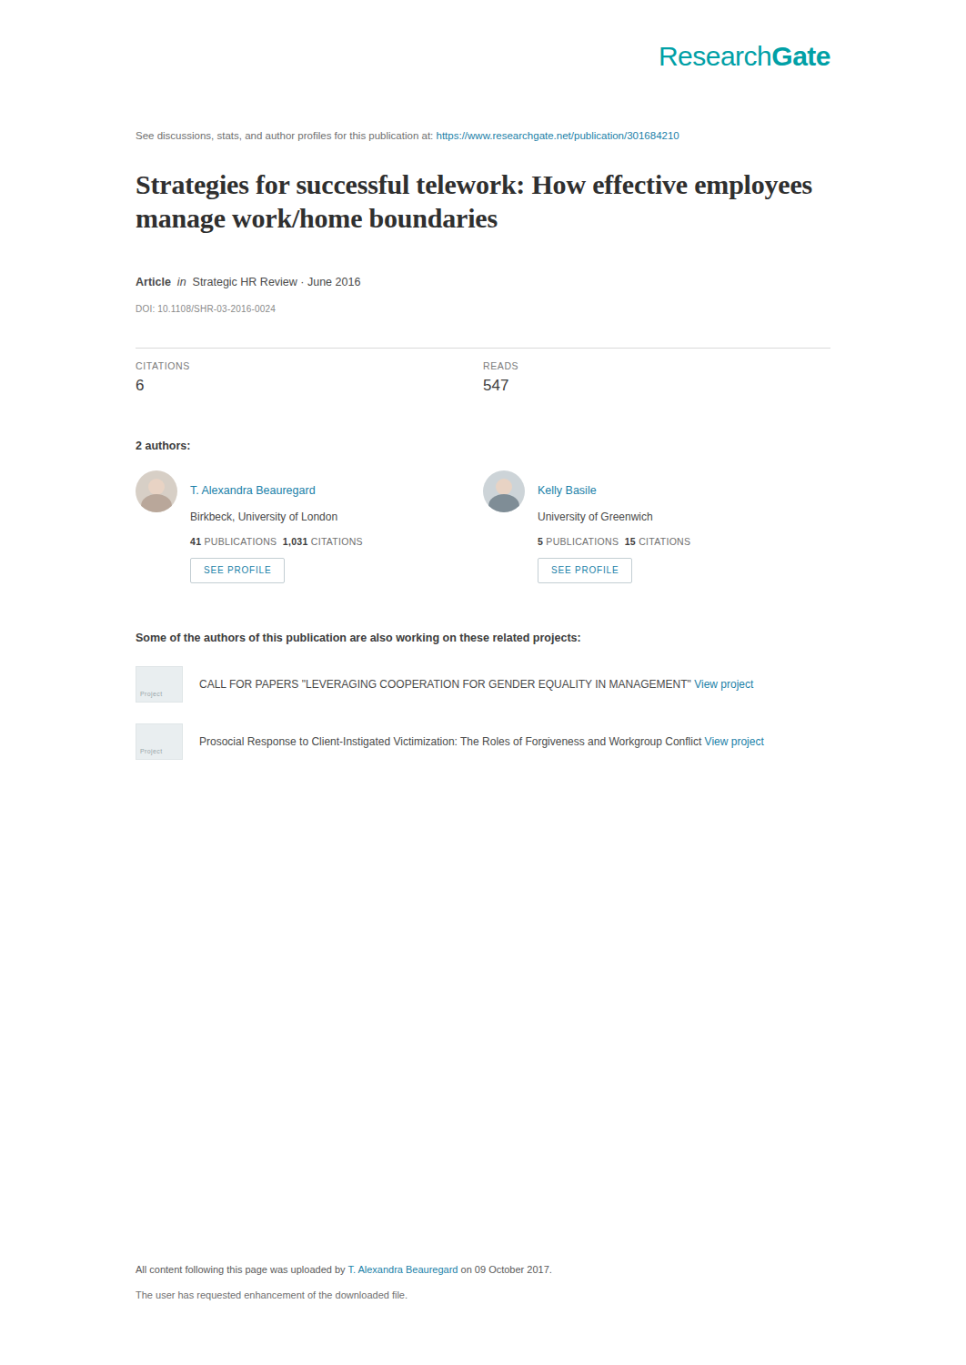ResearchGate
See discussions, stats, and author profiles for this publication at: https://www.researchgate.net/publication/301684210
Strategies for successful telework: How effective employees manage work/home boundaries
Article in Strategic HR Review · June 2016
DOI: 10.1108/SHR-03-2016-0024
Citations
6
Reads
547
2 authors:
T. Alexandra Beauregard
Birkbeck, University of London
41 PUBLICATIONS 1,031 CITATIONS
SEE PROFILE
Kelly Basile
University of Greenwich
5 PUBLICATIONS 15 CITATIONS
SEE PROFILE
Some of the authors of this publication are also working on these related projects:
Project
CALL FOR PAPERS "LEVERAGING COOPERATION FOR GENDER EQUALITY IN MANAGEMENT" View project
Project
Prosocial Response to Client-Instigated Victimization: The Roles of Forgiveness and Workgroup Conflict View project
All content following this page was uploaded by T. Alexandra Beauregard on 09 October 2017.
The user has requested enhancement of the downloaded file.